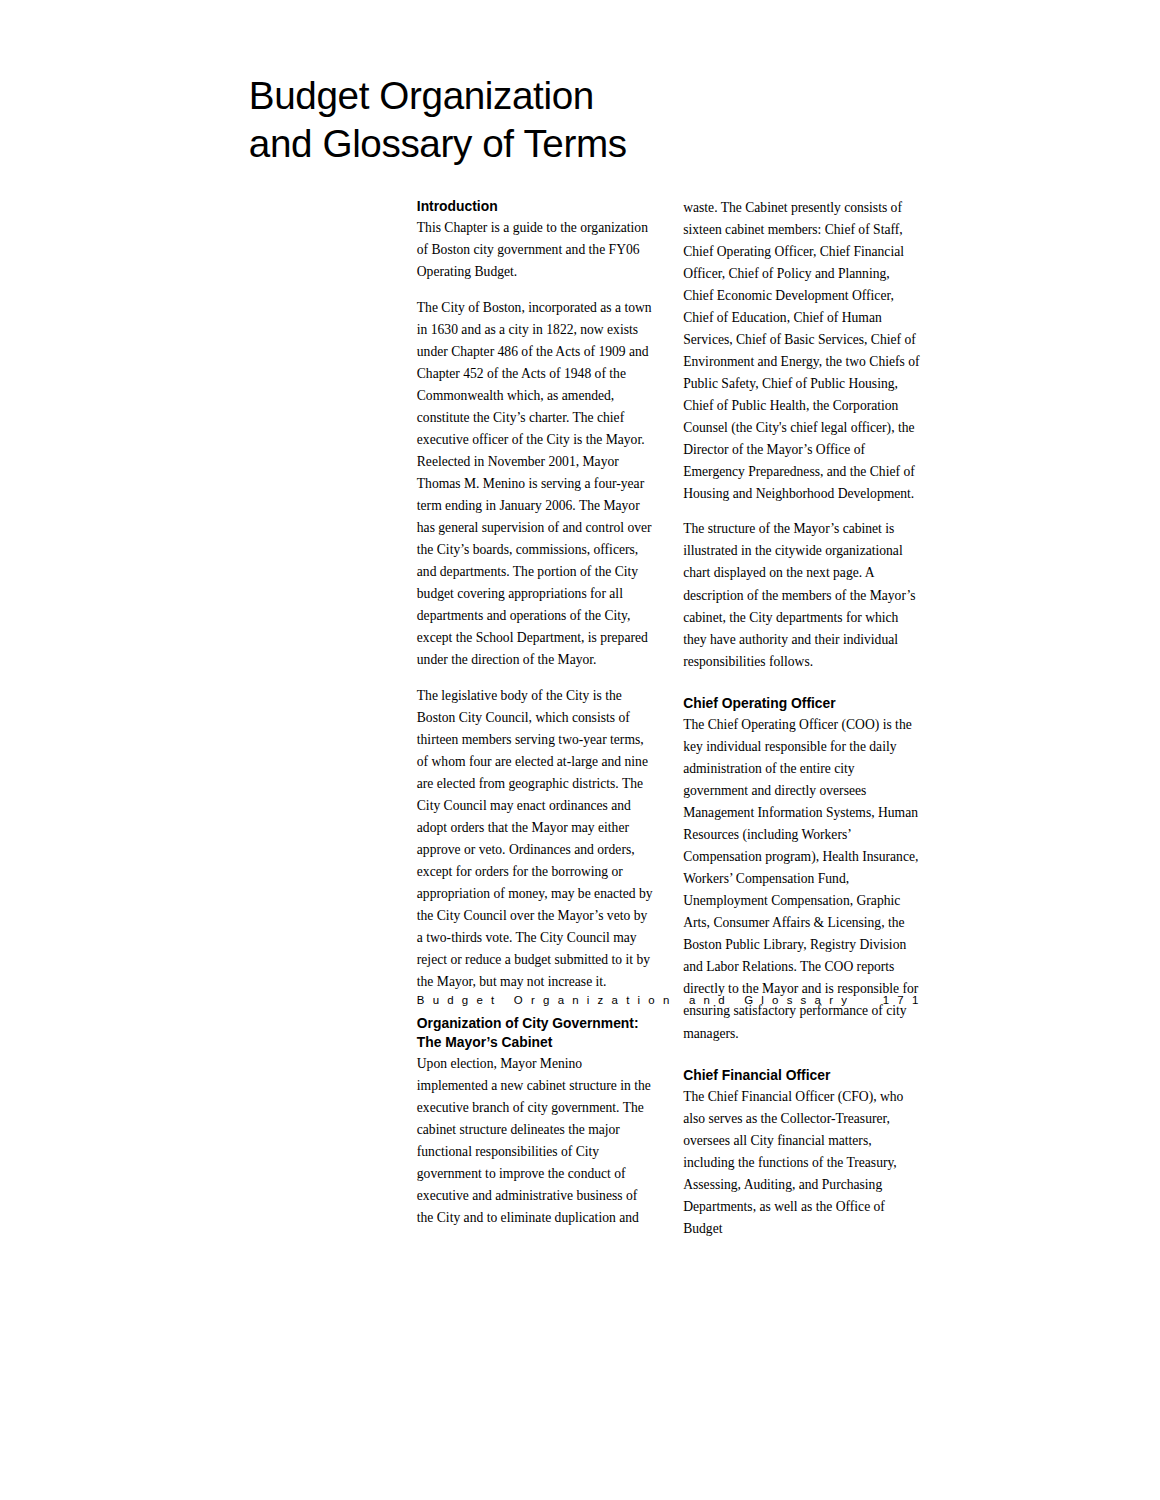Budget Organization
and Glossary of Terms
Introduction
This Chapter is a guide to the organization of Boston city government and the FY06 Operating Budget.
The City of Boston, incorporated as a town in 1630 and as a city in 1822, now exists under Chapter 486 of the Acts of 1909 and Chapter 452 of the Acts of 1948 of the Commonwealth which, as amended, constitute the City’s charter. The chief executive officer of the City is the Mayor. Reelected in November 2001, Mayor Thomas M. Menino is serving a four-year term ending in January 2006. The Mayor has general supervision of and control over the City’s boards, commissions, officers, and departments. The portion of the City budget covering appropriations for all departments and operations of the City, except the School Department, is prepared under the direction of the Mayor.
The legislative body of the City is the Boston City Council, which consists of thirteen members serving two-year terms, of whom four are elected at-large and nine are elected from geographic districts. The City Council may enact ordinances and adopt orders that the Mayor may either approve or veto. Ordinances and orders, except for orders for the borrowing or appropriation of money, may be enacted by the City Council over the Mayor’s veto by a two-thirds vote. The City Council may reject or reduce a budget submitted to it by the Mayor, but may not increase it.
Organization of City Government: The Mayor’s Cabinet
Upon election, Mayor Menino implemented a new cabinet structure in the executive branch of city government. The cabinet structure delineates the major functional responsibilities of City government to improve the conduct of executive and administrative business of the City and to eliminate duplication and waste. The Cabinet presently consists of sixteen cabinet members: Chief of Staff, Chief Operating Officer, Chief Financial Officer, Chief of Policy and Planning, Chief Economic Development Officer, Chief of Education, Chief of Human Services, Chief of Basic Services, Chief of Environment and Energy, the two Chiefs of Public Safety, Chief of Public Housing, Chief of Public Health, the Corporation Counsel (the City's chief legal officer), the Director of the Mayor’s Office of Emergency Preparedness, and the Chief of Housing and Neighborhood Development.
The structure of the Mayor’s cabinet is illustrated in the citywide organizational chart displayed on the next page. A description of the members of the Mayor’s cabinet, the City departments for which they have authority and their individual responsibilities follows.
Chief Operating Officer
The Chief Operating Officer (COO) is the key individual responsible for the daily administration of the entire city government and directly oversees Management Information Systems, Human Resources (including Workers’ Compensation program), Health Insurance, Workers’ Compensation Fund, Unemployment Compensation, Graphic Arts, Consumer Affairs & Licensing, the Boston Public Library, Registry Division and Labor Relations. The COO reports directly to the Mayor and is responsible for ensuring satisfactory performance of city managers.
Chief Financial Officer
The Chief Financial Officer (CFO), who also serves as the Collector-Treasurer, oversees all City financial matters, including the functions of the Treasury, Assessing, Auditing, and Purchasing Departments, as well as the Office of Budget
B u d g e t O r g a n i z a t i o n a n d G l o s s a r y 1 7 1